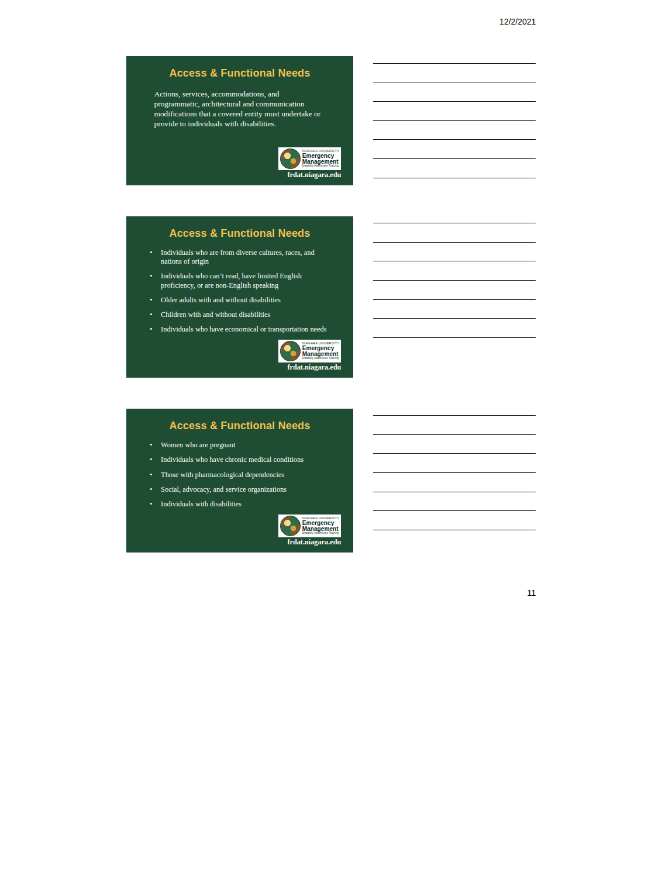12/2/2021
Access & Functional Needs
Actions, services, accommodations, and programmatic, architectural and communication modifications that a covered entity must undertake or provide to individuals with disabilities.
NIAGARA UNIVERSITY Emergency Management Disability Awareness Training
frdat.niagara.edu
Access & Functional Needs
Individuals who are from diverse cultures, races, and nations of origin
Individuals who can’t read, have limited English proficiency, or are non-English speaking
Older adults with and without disabilities
Children with and without disabilities
Individuals who have economical or transportation needs
NIAGARA UNIVERSITY Emergency Management Disability Awareness Training
frdat.niagara.edu
Access & Functional Needs
Women who are pregnant
Individuals who have chronic medical conditions
Those with pharmacological dependencies
Social, advocacy, and service organizations
Individuals with disabilities
NIAGARA UNIVERSITY Emergency Management Disability Awareness Training
frdat.niagara.edu
11